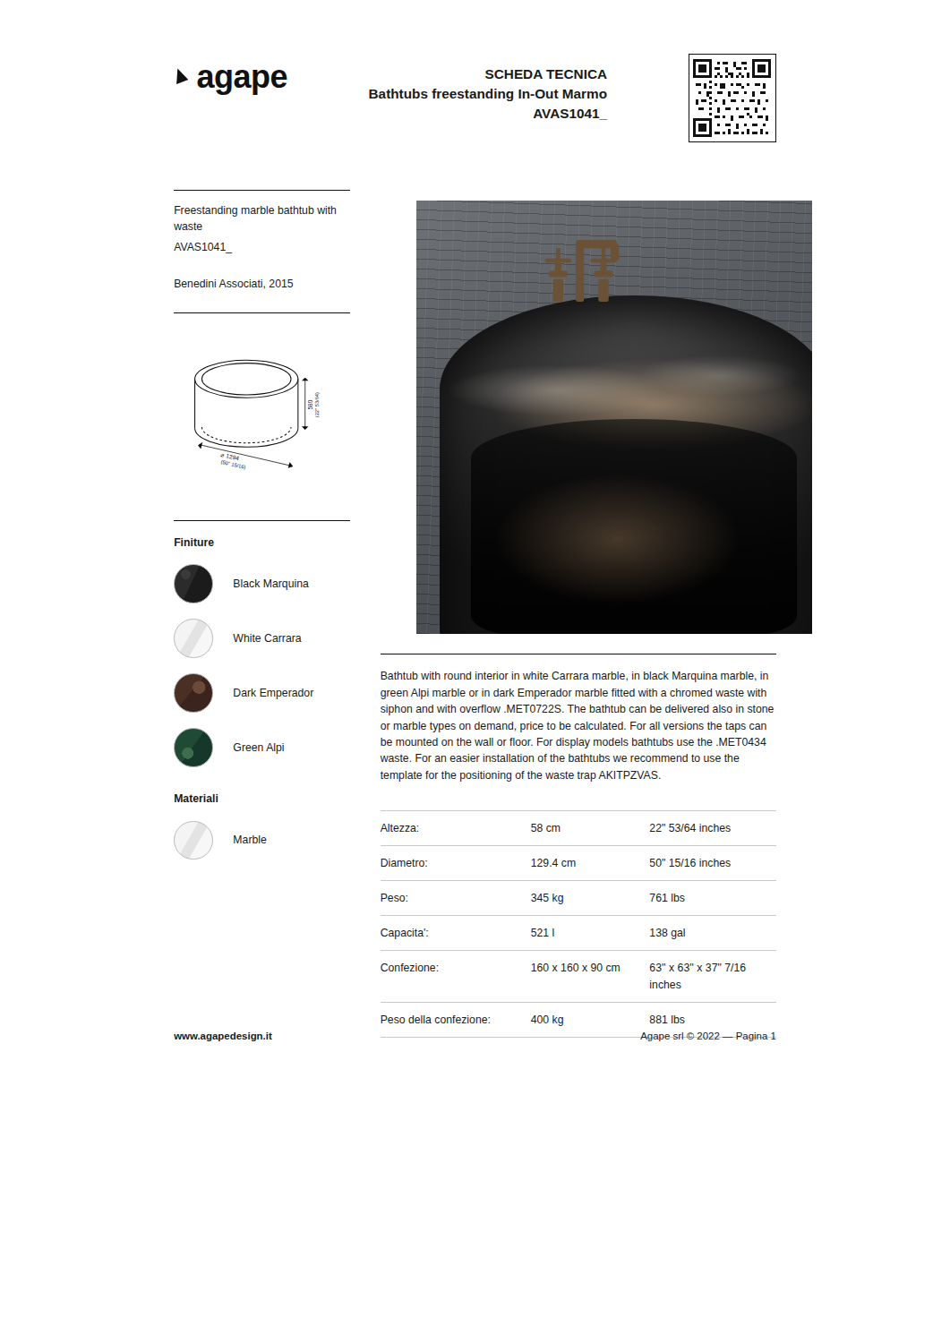agape
SCHEDA TECNICA
Bathtubs freestanding In-Out Marmo
AVAS1041_
Freestanding marble bathtub with waste
AVAS1041_
Benedini Associati, 2015
580 (22" 53/64) ⌀ 1294 (50" 15/16)
Finiture
Black Marquina
White Carrara
Dark Emperador
Green Alpi
Materiali
Marble
Bathtub with round interior in white Carrara marble, in black Marquina marble, in green Alpi marble or in dark Emperador marble fitted with a chromed waste with siphon and with overflow .MET0722S. The bathtub can be delivered also in stone or marble types on demand, price to be calculated. For all versions the taps can be mounted on the wall or floor. For display models bathtubs use the .MET0434 waste. For an easier installation of the bathtubs we recommend to use the template for the positioning of the waste trap AKITPZVAS.
| Altezza: | 58 cm | 22" 53/64 inches |
| Diametro: | 129.4 cm | 50" 15/16 inches |
| Peso: | 345 kg | 761 lbs |
| Capacita': | 521 l | 138 gal |
| Confezione: | 160 x 160 x 90 cm | 63'' x 63'' x 37" 7/16 inches |
| Peso della confezione: | 400 kg | 881 lbs |
www.agapedesign.it Agape srl © 2022 — Pagina 1